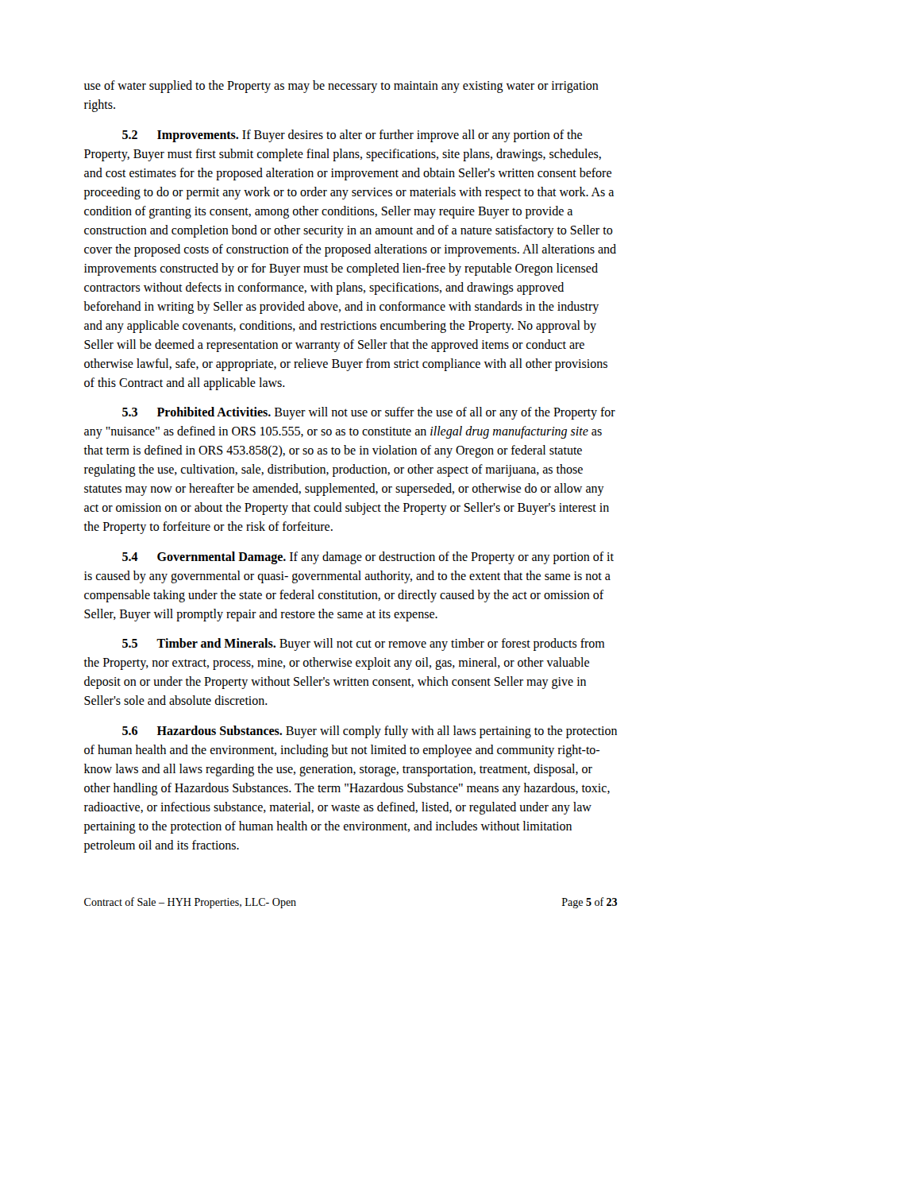use of water supplied to the Property as may be necessary to maintain any existing water or irrigation rights.
5.2 Improvements. If Buyer desires to alter or further improve all or any portion of the Property, Buyer must first submit complete final plans, specifications, site plans, drawings, schedules, and cost estimates for the proposed alteration or improvement and obtain Seller's written consent before proceeding to do or permit any work or to order any services or materials with respect to that work. As a condition of granting its consent, among other conditions, Seller may require Buyer to provide a construction and completion bond or other security in an amount and of a nature satisfactory to Seller to cover the proposed costs of construction of the proposed alterations or improvements. All alterations and improvements constructed by or for Buyer must be completed lien-free by reputable Oregon licensed contractors without defects in conformance, with plans, specifications, and drawings approved beforehand in writing by Seller as provided above, and in conformance with standards in the industry and any applicable covenants, conditions, and restrictions encumbering the Property. No approval by Seller will be deemed a representation or warranty of Seller that the approved items or conduct are otherwise lawful, safe, or appropriate, or relieve Buyer from strict compliance with all other provisions of this Contract and all applicable laws.
5.3 Prohibited Activities. Buyer will not use or suffer the use of all or any of the Property for any "nuisance" as defined in ORS 105.555, or so as to constitute an illegal drug manufacturing site as that term is defined in ORS 453.858(2), or so as to be in violation of any Oregon or federal statute regulating the use, cultivation, sale, distribution, production, or other aspect of marijuana, as those statutes may now or hereafter be amended, supplemented, or superseded, or otherwise do or allow any act or omission on or about the Property that could subject the Property or Seller's or Buyer's interest in the Property to forfeiture or the risk of forfeiture.
5.4 Governmental Damage. If any damage or destruction of the Property or any portion of it is caused by any governmental or quasi- governmental authority, and to the extent that the same is not a compensable taking under the state or federal constitution, or directly caused by the act or omission of Seller, Buyer will promptly repair and restore the same at its expense.
5.5 Timber and Minerals. Buyer will not cut or remove any timber or forest products from the Property, nor extract, process, mine, or otherwise exploit any oil, gas, mineral, or other valuable deposit on or under the Property without Seller's written consent, which consent Seller may give in Seller's sole and absolute discretion.
5.6 Hazardous Substances. Buyer will comply fully with all laws pertaining to the protection of human health and the environment, including but not limited to employee and community right-to-know laws and all laws regarding the use, generation, storage, transportation, treatment, disposal, or other handling of Hazardous Substances. The term "Hazardous Substance" means any hazardous, toxic, radioactive, or infectious substance, material, or waste as defined, listed, or regulated under any law pertaining to the protection of human health or the environment, and includes without limitation petroleum oil and its fractions.
Contract of Sale – HYH Properties, LLC- Open Page 5 of 23